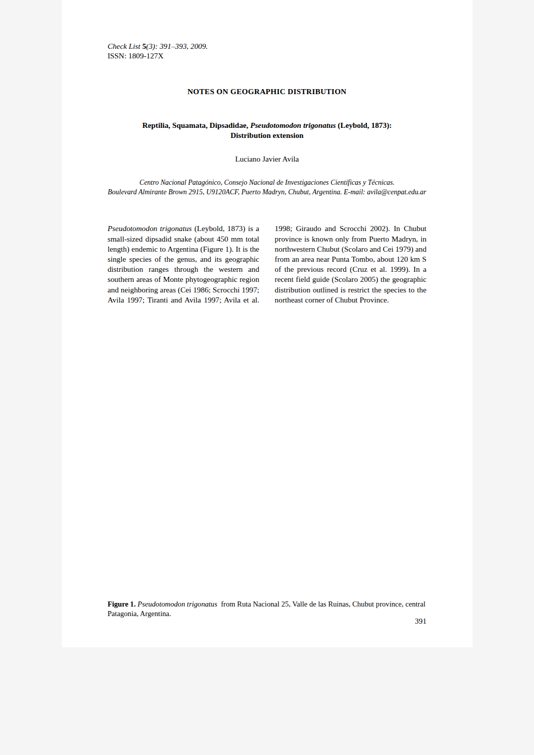Check List 5(3): 391–393, 2009.
ISSN: 1809-127X
Notes on Geographic Distribution
Reptilia, Squamata, Dipsadidae, Pseudotomodon trigonatus (Leybold, 1873):
Distribution extension
Luciano Javier Avila
Centro Nacional Patagónico, Consejo Nacional de Investigaciones Científicas y Técnicas.
Boulevard Almirante Brown 2915, U9120ACF, Puerto Madryn, Chubut, Argentina. E-mail: avila@cenpat.edu.ar
Pseudotomodon trigonatus (Leybold, 1873) is a small-sized dipsadid snake (about 450 mm total length) endemic to Argentina (Figure 1). It is the single species of the genus, and its geographic distribution ranges through the western and southern areas of Monte phytogeographic region and neighboring areas (Cei 1986; Scrocchi 1997; Avila 1997; Tiranti and Avila 1997; Avila et al. 1998; Giraudo and Scrocchi 2002). In Chubut province is known only from Puerto Madryn, in northwestern Chubut (Scolaro and Cei 1979) and from an area near Punta Tombo, about 120 km S of the previous record (Cruz et al. 1999). In a recent field guide (Scolaro 2005) the geographic distribution outlined is restrict the species to the northeast corner of Chubut Province.
Figure 1. Pseudotomodon trigonatus from Ruta Nacional 25, Valle de las Ruinas, Chubut province, central Patagonia, Argentina.
391